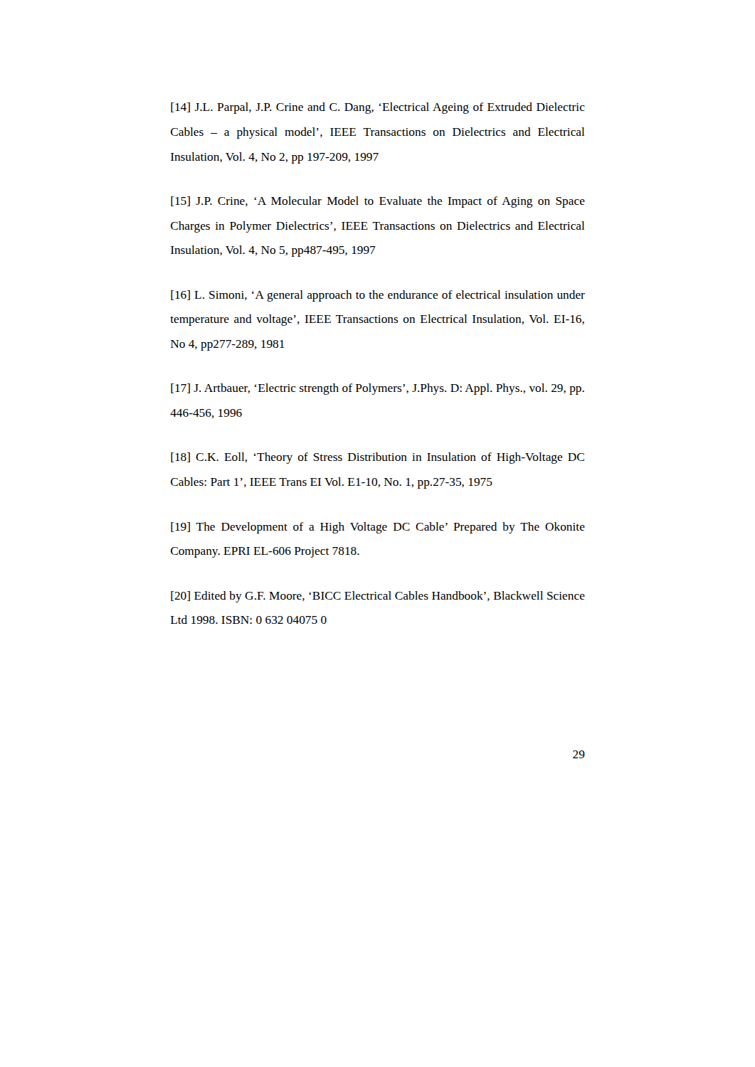[14] J.L. Parpal, J.P. Crine and C. Dang, ‘Electrical Ageing of Extruded Dielectric Cables – a physical model’, IEEE Transactions on Dielectrics and Electrical Insulation, Vol. 4, No 2, pp 197-209, 1997
[15] J.P. Crine, ‘A Molecular Model to Evaluate the Impact of Aging on Space Charges in Polymer Dielectrics’, IEEE Transactions on Dielectrics and Electrical Insulation, Vol. 4, No 5, pp487-495, 1997
[16] L. Simoni, ‘A general approach to the endurance of electrical insulation under temperature and voltage’, IEEE Transactions on Electrical Insulation, Vol. EI-16, No 4, pp277-289, 1981
[17] J. Artbauer, ‘Electric strength of Polymers’, J.Phys. D: Appl. Phys., vol. 29, pp. 446-456, 1996
[18] C.K. Eoll, ‘Theory of Stress Distribution in Insulation of High-Voltage DC Cables: Part 1’, IEEE Trans EI Vol. E1-10, No. 1, pp.27-35, 1975
[19] The Development of a High Voltage DC Cable’ Prepared by The Okonite Company. EPRI EL-606 Project 7818.
[20] Edited by G.F. Moore, ‘BICC Electrical Cables Handbook’, Blackwell Science Ltd 1998. ISBN: 0 632 04075 0
29